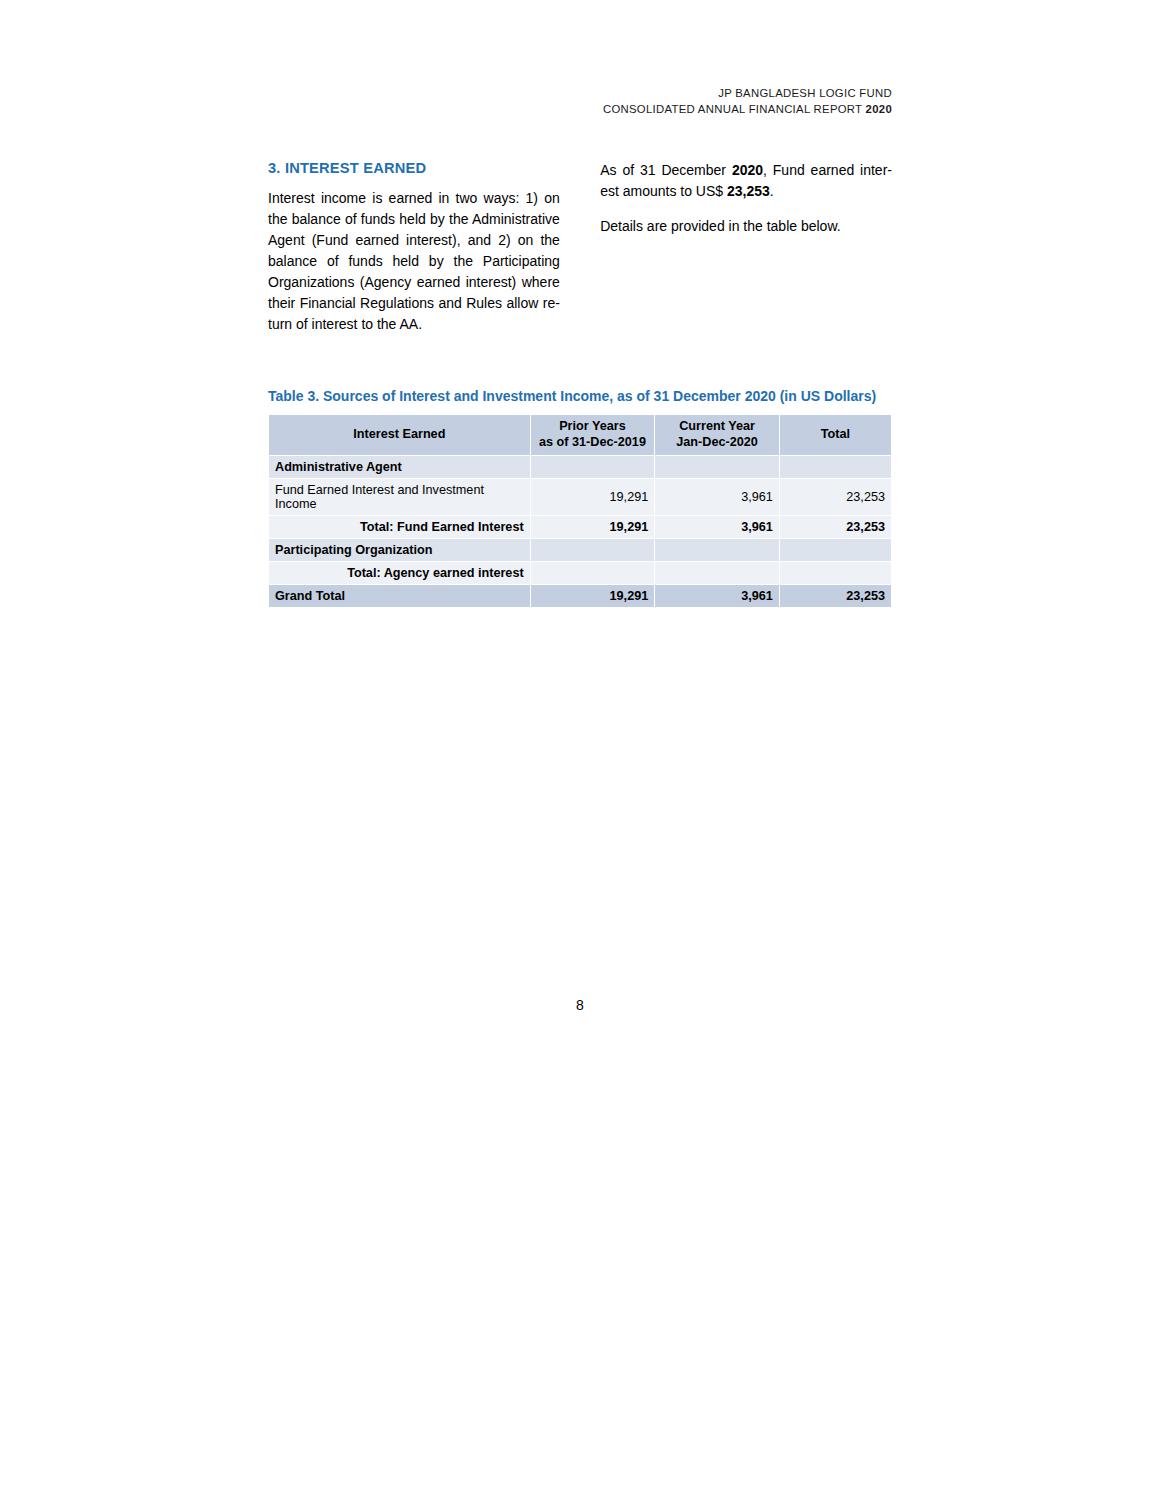JP BANGLADESH LOGIC FUND
CONSOLIDATED ANNUAL FINANCIAL REPORT 2020
3. INTEREST EARNED
Interest income is earned in two ways: 1) on the balance of funds held by the Administrative Agent (Fund earned interest), and 2) on the balance of funds held by the Participating Organizations (Agency earned interest) where their Financial Regulations and Rules allow return of interest to the AA.
As of 31 December 2020, Fund earned interest amounts to US$ 23,253.
Details are provided in the table below.
Table 3. Sources of Interest and Investment Income, as of 31 December 2020 (in US Dollars)
| Interest Earned | Prior Years as of 31-Dec-2019 | Current Year Jan-Dec-2020 | Total |
| --- | --- | --- | --- |
| Administrative Agent | | | |
| Fund Earned Interest and Investment Income | 19,291 | 3,961 | 23,253 |
| Total: Fund Earned Interest | 19,291 | 3,961 | 23,253 |
| Participating Organization | | | |
| Total: Agency earned interest | | | |
| Grand Total | 19,291 | 3,961 | 23,253 |
8